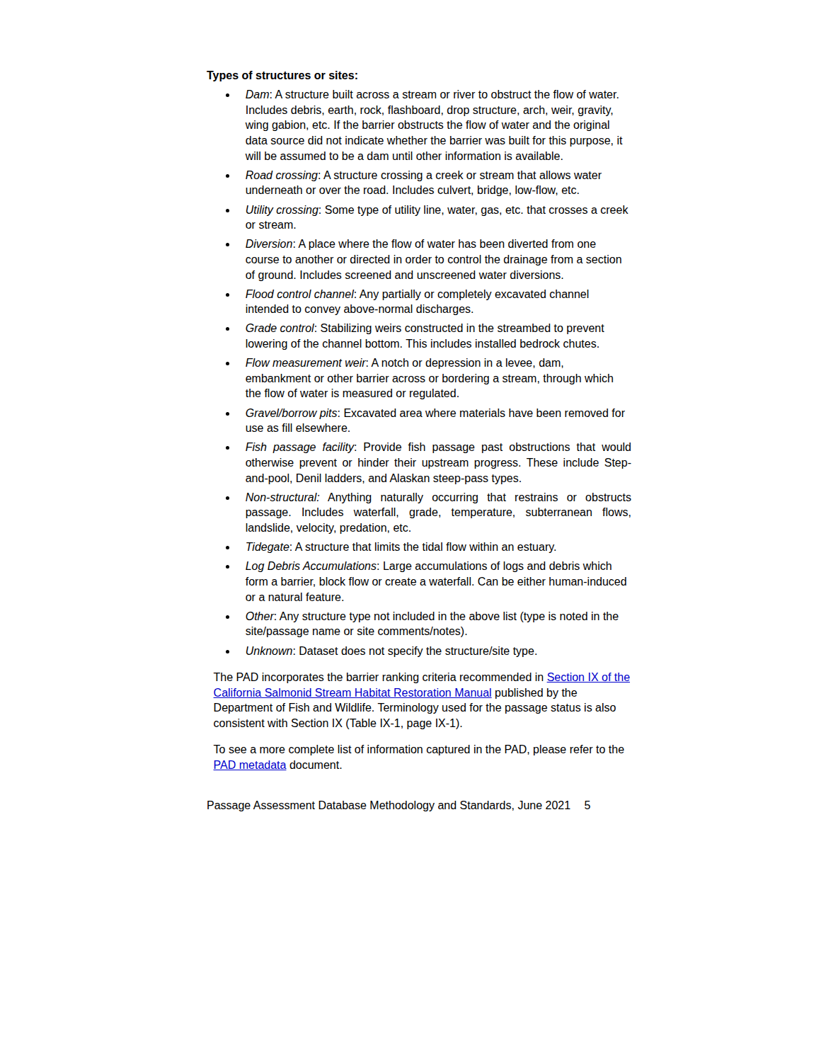Types of structures or sites:
Dam: A structure built across a stream or river to obstruct the flow of water. Includes debris, earth, rock, flashboard, drop structure, arch, weir, gravity, wing gabion, etc. If the barrier obstructs the flow of water and the original data source did not indicate whether the barrier was built for this purpose, it will be assumed to be a dam until other information is available.
Road crossing: A structure crossing a creek or stream that allows water underneath or over the road. Includes culvert, bridge, low-flow, etc.
Utility crossing: Some type of utility line, water, gas, etc. that crosses a creek or stream.
Diversion: A place where the flow of water has been diverted from one course to another or directed in order to control the drainage from a section of ground. Includes screened and unscreened water diversions.
Flood control channel: Any partially or completely excavated channel intended to convey above-normal discharges.
Grade control: Stabilizing weirs constructed in the streambed to prevent lowering of the channel bottom. This includes installed bedrock chutes.
Flow measurement weir: A notch or depression in a levee, dam, embankment or other barrier across or bordering a stream, through which the flow of water is measured or regulated.
Gravel/borrow pits: Excavated area where materials have been removed for use as fill elsewhere.
Fish passage facility: Provide fish passage past obstructions that would otherwise prevent or hinder their upstream progress. These include Step-and-pool, Denil ladders, and Alaskan steep-pass types.
Non-structural: Anything naturally occurring that restrains or obstructs passage. Includes waterfall, grade, temperature, subterranean flows, landslide, velocity, predation, etc.
Tidegate: A structure that limits the tidal flow within an estuary.
Log Debris Accumulations: Large accumulations of logs and debris which form a barrier, block flow or create a waterfall. Can be either human-induced or a natural feature.
Other: Any structure type not included in the above list (type is noted in the site/passage name or site comments/notes).
Unknown: Dataset does not specify the structure/site type.
The PAD incorporates the barrier ranking criteria recommended in Section IX of the California Salmonid Stream Habitat Restoration Manual published by the Department of Fish and Wildlife. Terminology used for the passage status is also consistent with Section IX (Table IX-1, page IX-1).
To see a more complete list of information captured in the PAD, please refer to the PAD metadata document.
Passage Assessment Database Methodology and Standards, June 2021 5